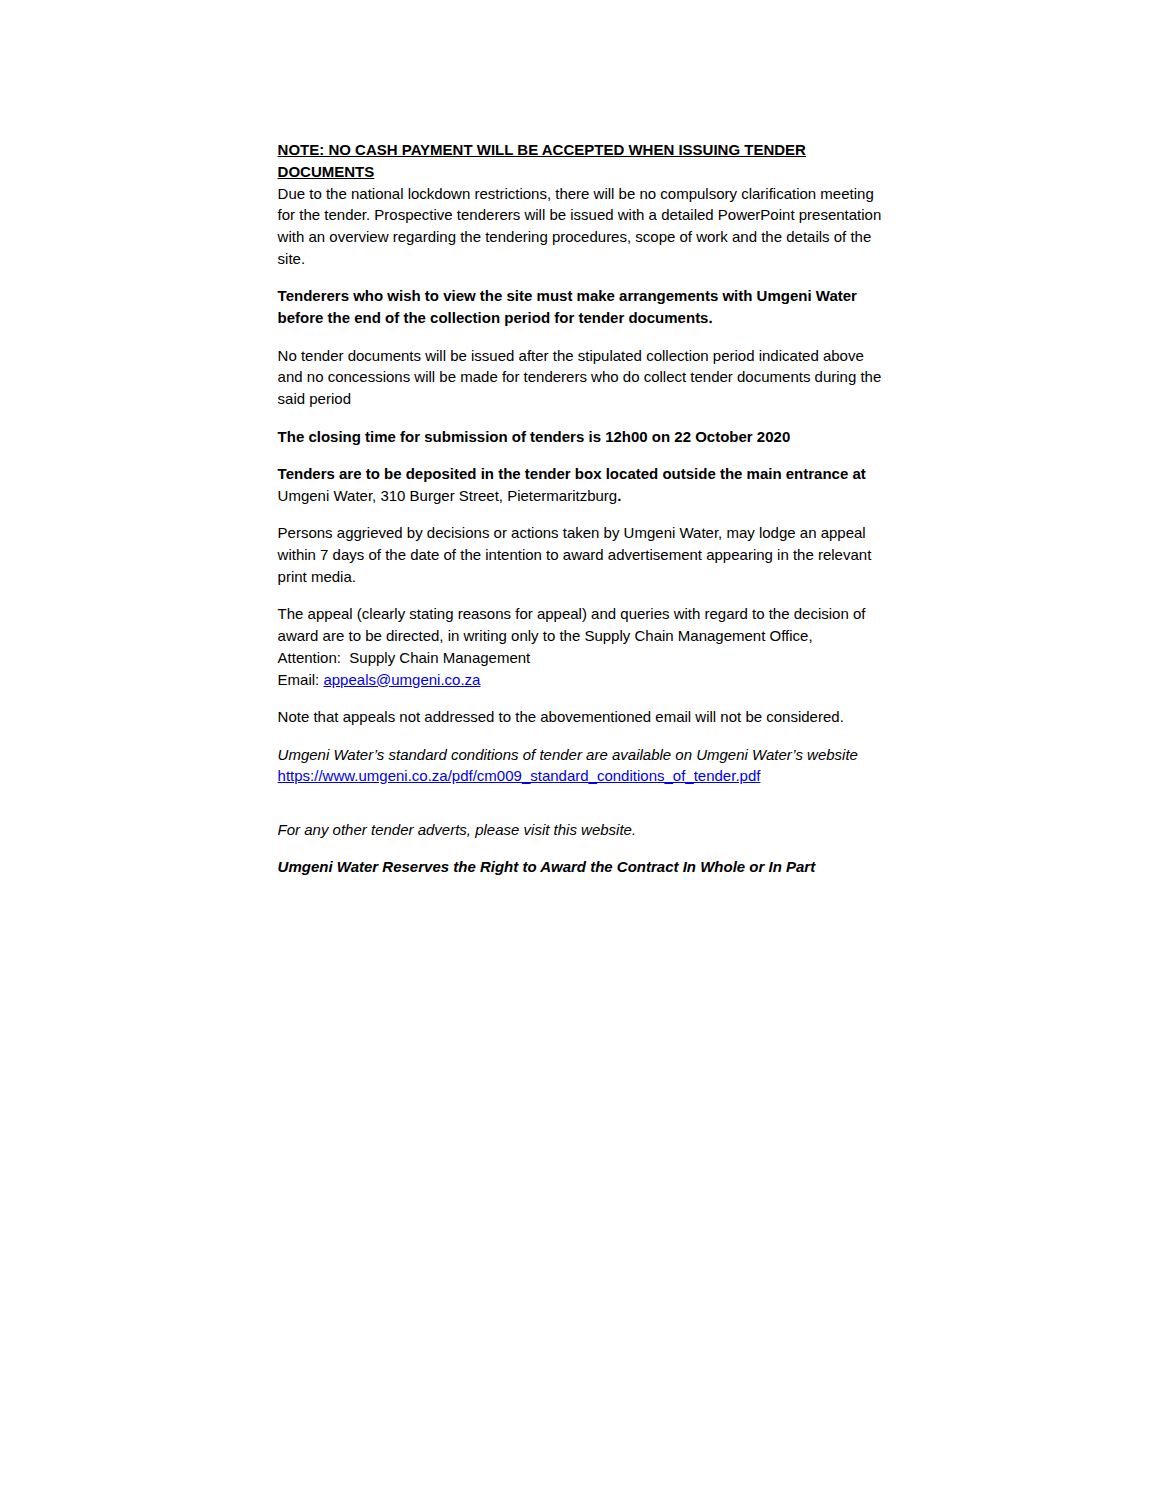NOTE: NO CASH PAYMENT WILL BE ACCEPTED WHEN ISSUING TENDER DOCUMENTS
Due to the national lockdown restrictions, there will be no compulsory clarification meeting for the tender. Prospective tenderers will be issued with a detailed PowerPoint presentation with an overview regarding the tendering procedures, scope of work and the details of the site.
Tenderers who wish to view the site must make arrangements with Umgeni Water before the end of the collection period for tender documents.
No tender documents will be issued after the stipulated collection period indicated above and no concessions will be made for tenderers who do collect tender documents during the said period
The closing time for submission of tenders is 12h00 on 22 October 2020
Tenders are to be deposited in the tender box located outside the main entrance at Umgeni Water, 310 Burger Street, Pietermaritzburg.
Persons aggrieved by decisions or actions taken by Umgeni Water, may lodge an appeal within 7 days of the date of the intention to award advertisement appearing in the relevant print media.
The appeal (clearly stating reasons for appeal) and queries with regard to the decision of award are to be directed, in writing only to the Supply Chain Management Office,
Attention: Supply Chain Management
Email: appeals@umgeni.co.za
Note that appeals not addressed to the abovementioned email will not be considered.
Umgeni Water’s standard conditions of tender are available on Umgeni Water’s website
https://www.umgeni.co.za/pdf/cm009_standard_conditions_of_tender.pdf
For any other tender adverts, please visit this website.
Umgeni Water Reserves the Right to Award the Contract In Whole or In Part